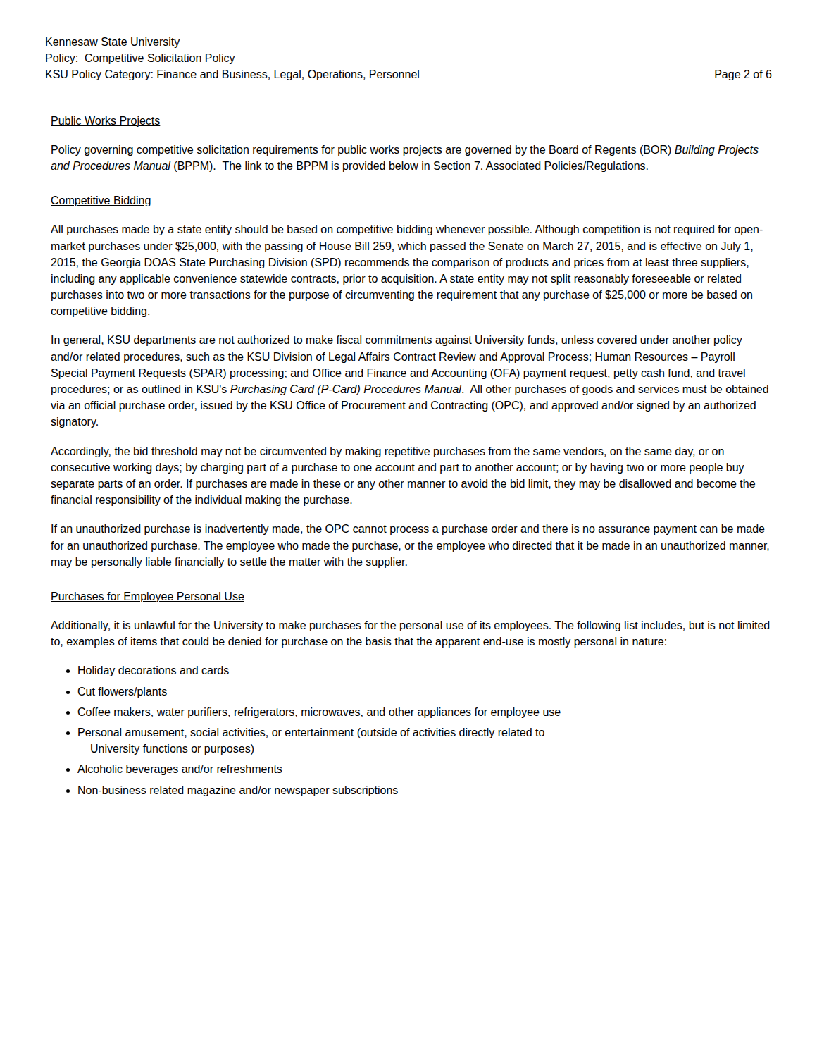Kennesaw State University
Policy: Competitive Solicitation Policy
KSU Policy Category: Finance and Business, Legal, Operations, Personnel Page 2 of 6
Public Works Projects
Policy governing competitive solicitation requirements for public works projects are governed by the Board of Regents (BOR) Building Projects and Procedures Manual (BPPM). The link to the BPPM is provided below in Section 7. Associated Policies/Regulations.
Competitive Bidding
All purchases made by a state entity should be based on competitive bidding whenever possible. Although competition is not required for open-market purchases under $25,000, with the passing of House Bill 259, which passed the Senate on March 27, 2015, and is effective on July 1, 2015, the Georgia DOAS State Purchasing Division (SPD) recommends the comparison of products and prices from at least three suppliers, including any applicable convenience statewide contracts, prior to acquisition. A state entity may not split reasonably foreseeable or related purchases into two or more transactions for the purpose of circumventing the requirement that any purchase of $25,000 or more be based on competitive bidding.
In general, KSU departments are not authorized to make fiscal commitments against University funds, unless covered under another policy and/or related procedures, such as the KSU Division of Legal Affairs Contract Review and Approval Process; Human Resources – Payroll Special Payment Requests (SPAR) processing; and Office and Finance and Accounting (OFA) payment request, petty cash fund, and travel procedures; or as outlined in KSU's Purchasing Card (P-Card) Procedures Manual. All other purchases of goods and services must be obtained via an official purchase order, issued by the KSU Office of Procurement and Contracting (OPC), and approved and/or signed by an authorized signatory.
Accordingly, the bid threshold may not be circumvented by making repetitive purchases from the same vendors, on the same day, or on consecutive working days; by charging part of a purchase to one account and part to another account; or by having two or more people buy separate parts of an order. If purchases are made in these or any other manner to avoid the bid limit, they may be disallowed and become the financial responsibility of the individual making the purchase.
If an unauthorized purchase is inadvertently made, the OPC cannot process a purchase order and there is no assurance payment can be made for an unauthorized purchase. The employee who made the purchase, or the employee who directed that it be made in an unauthorized manner, may be personally liable financially to settle the matter with the supplier.
Purchases for Employee Personal Use
Additionally, it is unlawful for the University to make purchases for the personal use of its employees. The following list includes, but is not limited to, examples of items that could be denied for purchase on the basis that the apparent end-use is mostly personal in nature:
Holiday decorations and cards
Cut flowers/plants
Coffee makers, water purifiers, refrigerators, microwaves, and other appliances for employee use
Personal amusement, social activities, or entertainment (outside of activities directly related toUniversity functions or purposes)
Alcoholic beverages and/or refreshments
Non-business related magazine and/or newspaper subscriptions